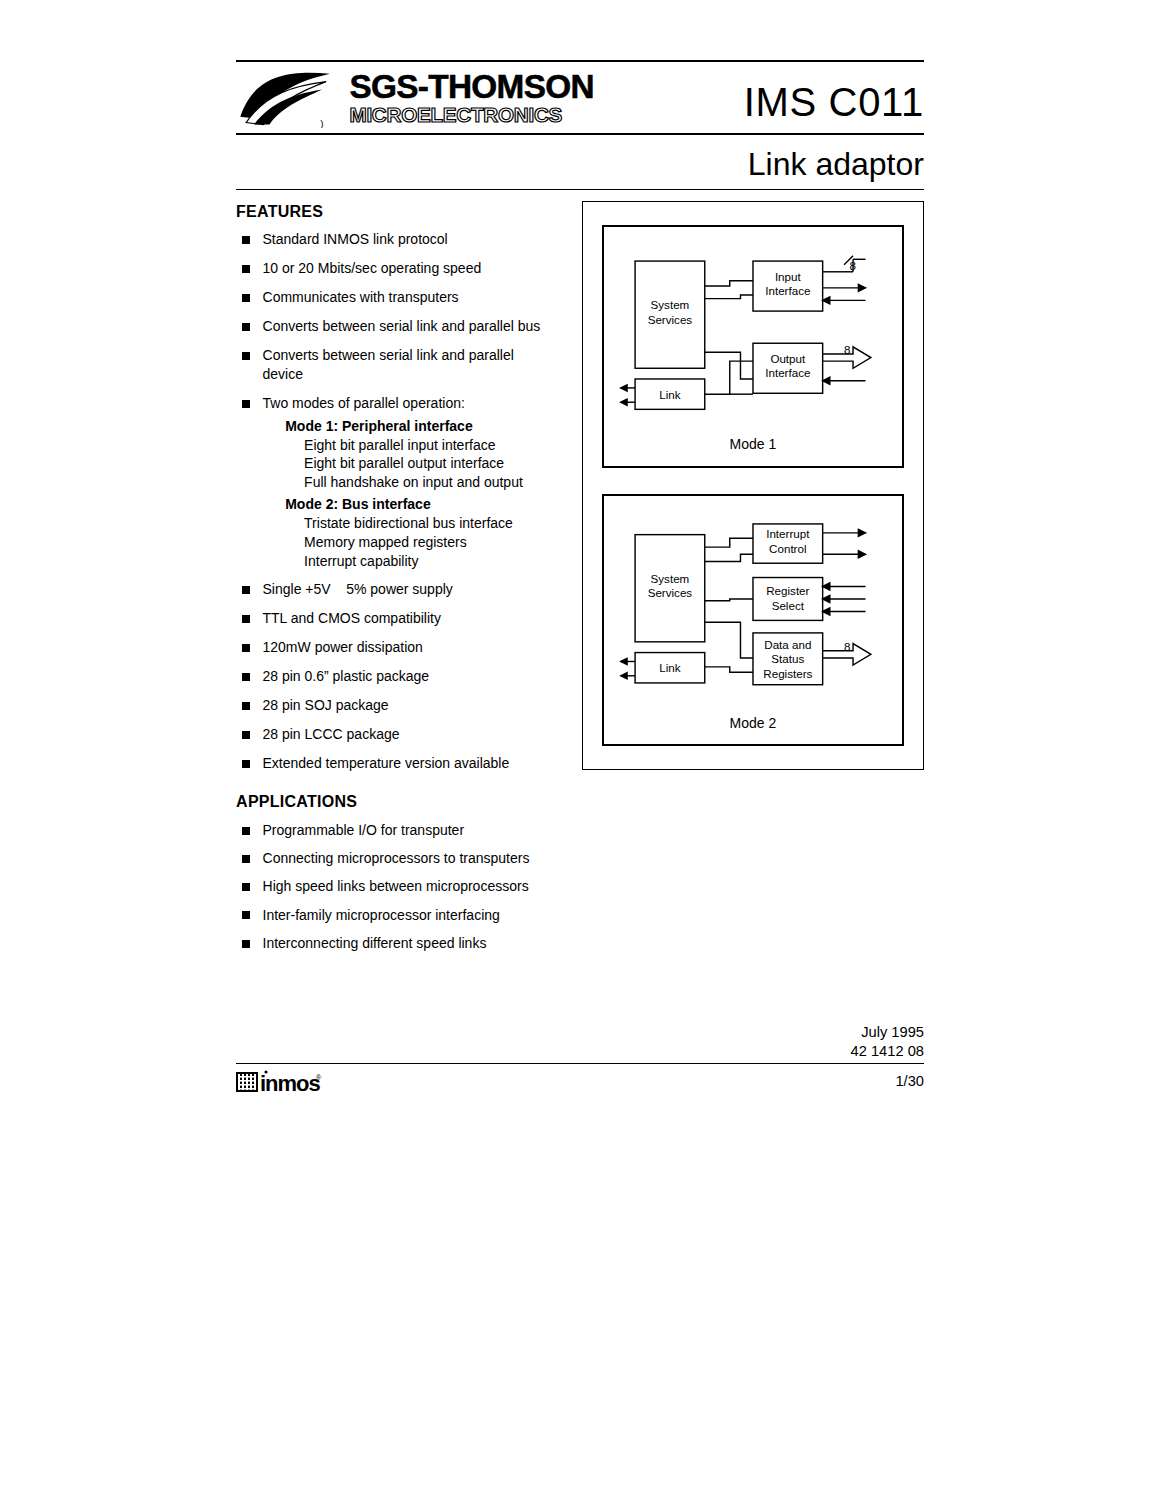)
SGS-THOMSON
MICROELECTRONICS
IMS C011
Link adaptor
FEATURES
Standard INMOS link protocol
10 or 20 Mbits/sec operating speed
Communicates with transputers
Converts between serial link and parallel bus
Converts between serial link and parallel device
Two modes of parallel operation:
Mode 1: Peripheral interface
Eight bit parallel input interface
Eight bit parallel output interface
Full handshake on input and output
Mode 2: Bus interface
Tristate bidirectional bus interface
Memory mapped registers
Interrupt capability
Single +5V 5% power supply
TTL and CMOS compatibility
120mW power dissipation
28 pin 0.6” plastic package
28 pin SOJ package
28 pin LCCC package
Extended temperature version available
APPLICATIONS
Programmable I/O for transputer
Connecting microprocessors to transputers
High speed links between microprocessors
Inter-family microprocessor interfacing
Interconnecting different speed links
8 8 System Services Link Input Interface Output Interface
Mode 1
8 System Services Link Interrupt Control Register Select Data and Status Registers
Mode 2
July 1995
42 1412 08
inmos ®
1/30